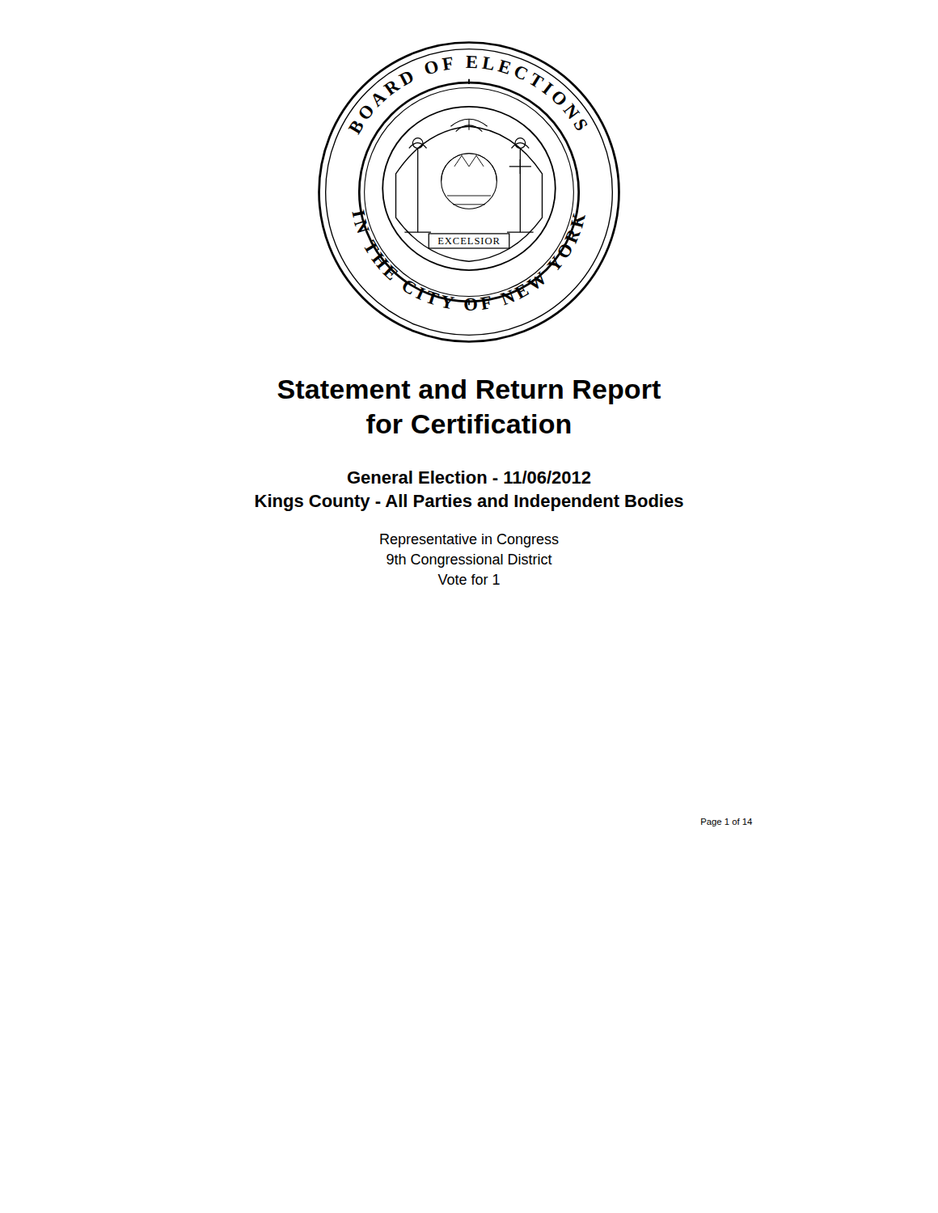Statement and Return Report
for Certification
General Election - 11/06/2012
Kings County - All Parties and Independent Bodies
Representative in Congress
9th Congressional District
Vote for 1
Page 1 of 14